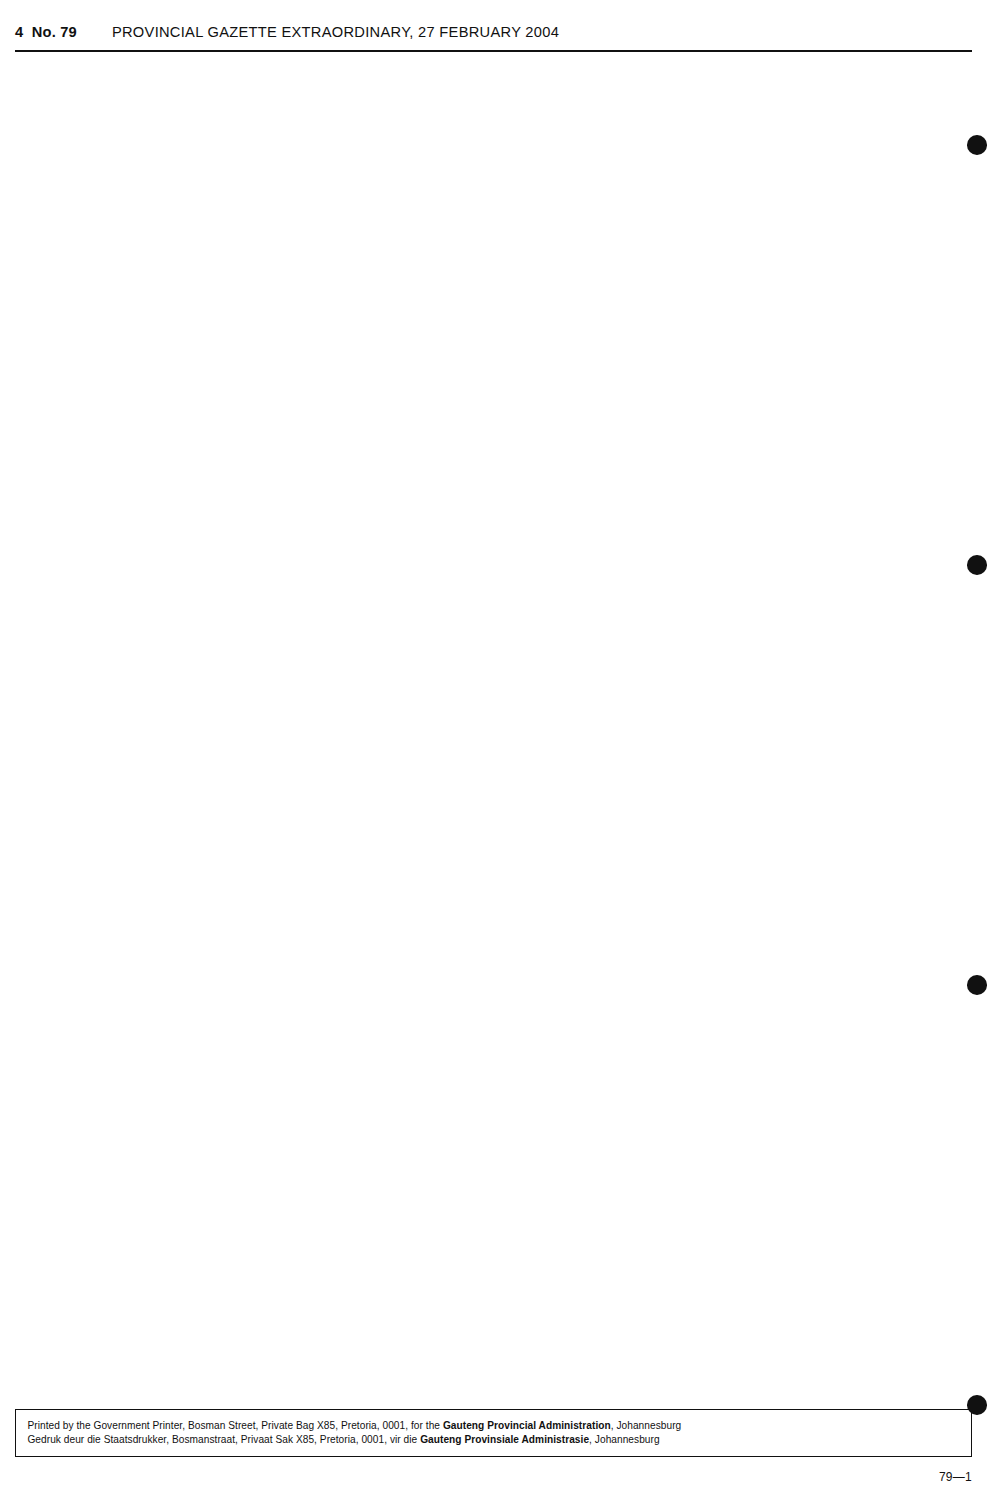4 No. 79
PROVINCIAL GAZETTE EXTRAORDINARY, 27 FEBRUARY 2004
Printed by the Government Printer, Bosman Street, Private Bag X85, Pretoria, 0001, for the Gauteng Provincial Administration, Johannesburg
Gedruk deur die Staatsdrukker, Bosmanstraat, Privaat Sak X85, Pretoria, 0001, vir die Gauteng Provinsiale Administrasie, Johannesburg
79—1